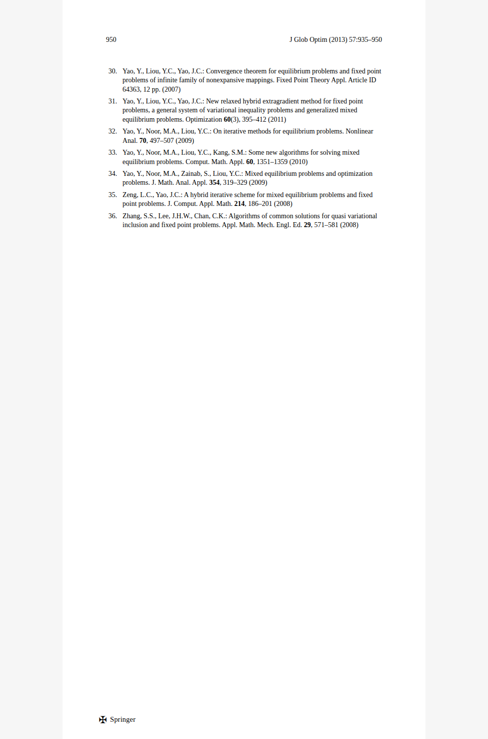950 J Glob Optim (2013) 57:935–950
30. Yao, Y., Liou, Y.C., Yao, J.C.: Convergence theorem for equilibrium problems and fixed point problems of infinite family of nonexpansive mappings. Fixed Point Theory Appl. Article ID 64363, 12 pp. (2007)
31. Yao, Y., Liou, Y.C., Yao, J.C.: New relaxed hybrid extragradient method for fixed point problems, a general system of variational inequality problems and generalized mixed equilibrium problems. Optimization 60(3), 395–412 (2011)
32. Yao, Y., Noor, M.A., Liou, Y.C.: On iterative methods for equilibrium problems. Nonlinear Anal. 70, 497–507 (2009)
33. Yao, Y., Noor, M.A., Liou, Y.C., Kang, S.M.: Some new algorithms for solving mixed equilibrium problems. Comput. Math. Appl. 60, 1351–1359 (2010)
34. Yao, Y., Noor, M.A., Zainab, S., Liou, Y.C.: Mixed equilibrium problems and optimization problems. J. Math. Anal. Appl. 354, 319–329 (2009)
35. Zeng, L.C., Yao, J.C.: A hybrid iterative scheme for mixed equilibrium problems and fixed point problems. J. Comput. Appl. Math. 214, 186–201 (2008)
36. Zhang, S.S., Lee, J.H.W., Chan, C.K.: Algorithms of common solutions for quasi variational inclusion and fixed point problems. Appl. Math. Mech. Engl. Ed. 29, 571–581 (2008)
✠ Springer